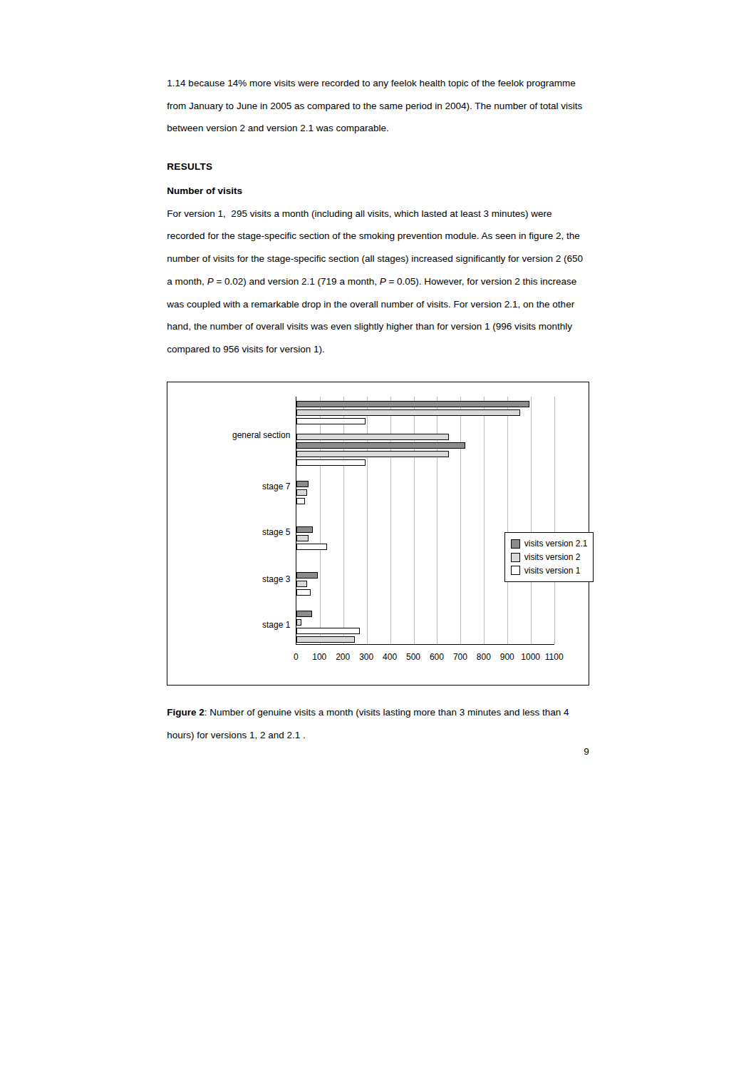1.14 because 14% more visits were recorded to any feelok health topic of the feelok programme from January to June in 2005 as compared to the same period in 2004). The number of total visits between version 2 and version 2.1 was comparable.
RESULTS
Number of visits
For version 1, 295 visits a month (including all visits, which lasted at least 3 minutes) were recorded for the stage-specific section of the smoking prevention module. As seen in figure 2, the number of visits for the stage-specific section (all stages) increased significantly for version 2 (650 a month, P = 0.02) and version 2.1 (719 a month, P = 0.05). However, for version 2 this increase was coupled with a remarkable drop in the overall number of visits. For version 2.1, on the other hand, the number of overall visits was even slightly higher than for version 1 (996 visits monthly compared to 956 visits for version 1).
general section
stage 7
stage 5
stage 3
stage 1
visits version 2.1
visits version 2
visits version 1
0
100
200
300
400
500
600
700
800
900
1000
1100
Figure 2: Number of genuine visits a month (visits lasting more than 3 minutes and less than 4 hours) for versions 1, 2 and 2.1 .
9